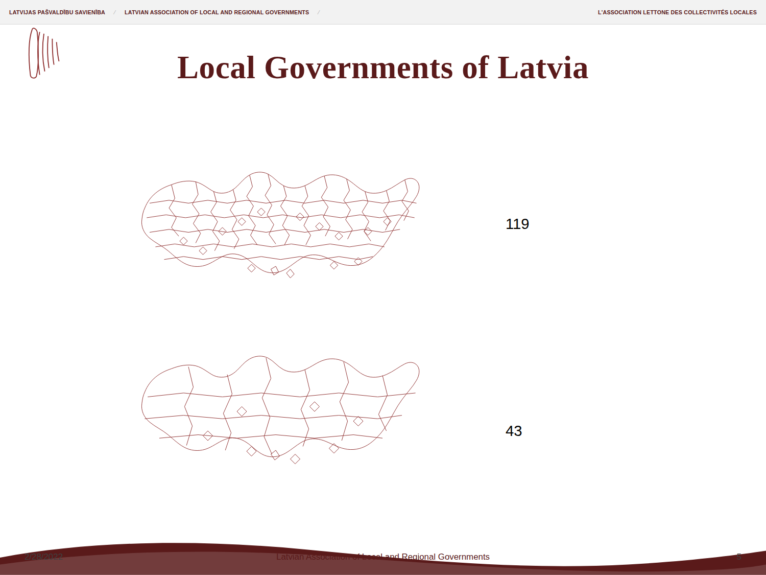LATVIJAS PAŠVALDĪBU SAVIENĪBA ⁄ LATVIAN ASSOCIATION OF LOCAL AND REGIONAL GOVERNMENTS ⁄ L'ASSOCIATION LETTONE DES COLLECTIVITÉS LOCALES
Local Governments of Latvia
119
43
2/28/2022
Latvian Association of Local and Regional Governments
5